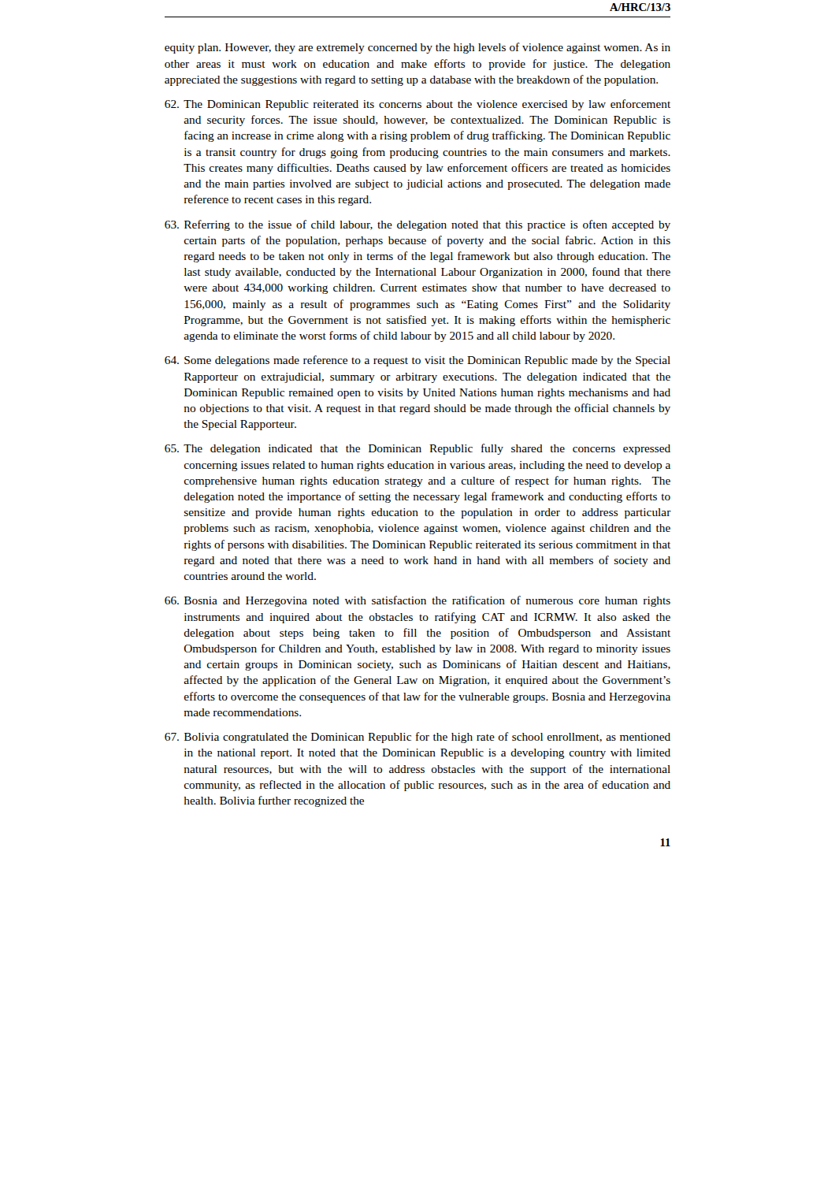A/HRC/13/3
equity plan. However, they are extremely concerned by the high levels of violence against women. As in other areas it must work on education and make efforts to provide for justice. The delegation appreciated the suggestions with regard to setting up a database with the breakdown of the population.
62.
The Dominican Republic reiterated its concerns about the violence exercised by law enforcement and security forces. The issue should, however, be contextualized. The Dominican Republic is facing an increase in crime along with a rising problem of drug trafficking. The Dominican Republic is a transit country for drugs going from producing countries to the main consumers and markets. This creates many difficulties. Deaths caused by law enforcement officers are treated as homicides and the main parties involved are subject to judicial actions and prosecuted. The delegation made reference to recent cases in this regard.
63.
Referring to the issue of child labour, the delegation noted that this practice is often accepted by certain parts of the population, perhaps because of poverty and the social fabric. Action in this regard needs to be taken not only in terms of the legal framework but also through education. The last study available, conducted by the International Labour Organization in 2000, found that there were about 434,000 working children. Current estimates show that number to have decreased to 156,000, mainly as a result of programmes such as “Eating Comes First” and the Solidarity Programme, but the Government is not satisfied yet. It is making efforts within the hemispheric agenda to eliminate the worst forms of child labour by 2015 and all child labour by 2020.
64.
Some delegations made reference to a request to visit the Dominican Republic made by the Special Rapporteur on extrajudicial, summary or arbitrary executions. The delegation indicated that the Dominican Republic remained open to visits by United Nations human rights mechanisms and had no objections to that visit. A request in that regard should be made through the official channels by the Special Rapporteur.
65.
The delegation indicated that the Dominican Republic fully shared the concerns expressed concerning issues related to human rights education in various areas, including the need to develop a comprehensive human rights education strategy and a culture of respect for human rights. The delegation noted the importance of setting the necessary legal framework and conducting efforts to sensitize and provide human rights education to the population in order to address particular problems such as racism, xenophobia, violence against women, violence against children and the rights of persons with disabilities. The Dominican Republic reiterated its serious commitment in that regard and noted that there was a need to work hand in hand with all members of society and countries around the world.
66.
Bosnia and Herzegovina noted with satisfaction the ratification of numerous core human rights instruments and inquired about the obstacles to ratifying CAT and ICRMW. It also asked the delegation about steps being taken to fill the position of Ombudsperson and Assistant Ombudsperson for Children and Youth, established by law in 2008. With regard to minority issues and certain groups in Dominican society, such as Dominicans of Haitian descent and Haitians, affected by the application of the General Law on Migration, it enquired about the Government’s efforts to overcome the consequences of that law for the vulnerable groups. Bosnia and Herzegovina made recommendations.
67.
Bolivia congratulated the Dominican Republic for the high rate of school enrollment, as mentioned in the national report. It noted that the Dominican Republic is a developing country with limited natural resources, but with the will to address obstacles with the support of the international community, as reflected in the allocation of public resources, such as in the area of education and health. Bolivia further recognized the
11